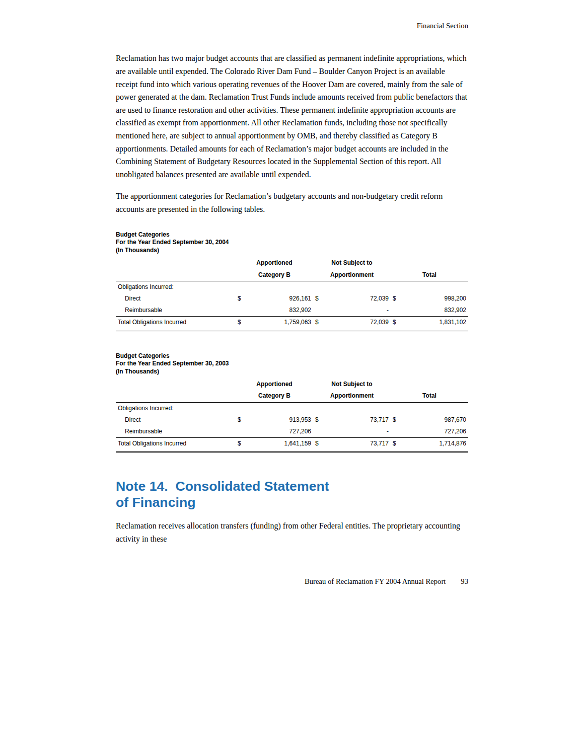Financial Section
Reclamation has two major budget accounts that are classified as permanent indefinite appropriations, which are available until expended. The Colorado River Dam Fund – Boulder Canyon Project is an available receipt fund into which various operating revenues of the Hoover Dam are covered, mainly from the sale of power generated at the dam. Reclamation Trust Funds include amounts received from public benefactors that are used to finance restoration and other activities. These permanent indefinite appropriation accounts are classified as exempt from apportionment. All other Reclamation funds, including those not specifically mentioned here, are subject to annual apportionment by OMB, and thereby classified as Category B apportionments. Detailed amounts for each of Reclamation’s major budget accounts are included in the Combining Statement of Budgetary Resources located in the Supplemental Section of this report. All unobligated balances presented are available until expended.
The apportionment categories for Reclamation’s budgetary accounts and non-budgetary credit reform accounts are presented in the following tables.
Budget Categories
For the Year Ended September 30, 2004
(In Thousands)
| | Apportioned | Not Subject to | |
| --- | --- | --- | --- |
| | Category B | Apportionment | Total |
| Obligations Incurred: | | | | | | |
| Direct | $ | 926,161 | $ | 72,039 | $ | 998,200 |
| Reimbursable | | 832,902 | | - | | 832,902 |
| Total Obligations Incurred | $ | 1,759,063 | $ | 72,039 | $ | 1,831,102 |
Budget Categories
For the Year Ended September 30, 2003
(In Thousands)
| | Apportioned | Not Subject to | |
| --- | --- | --- | --- |
| | Category B | Apportionment | Total |
| Obligations Incurred: | | | | | | |
| Direct | $ | 913,953 | $ | 73,717 | $ | 987,670 |
| Reimbursable | | 727,206 | | - | | 727,206 |
| Total Obligations Incurred | $ | 1,641,159 | $ | 73,717 | $ | 1,714,876 |
Note 14. Consolidated Statement
of Financing
Reclamation receives allocation transfers (funding) from other Federal entities. The proprietary accounting activity in these
Bureau of Reclamation FY 2004 Annual Report93